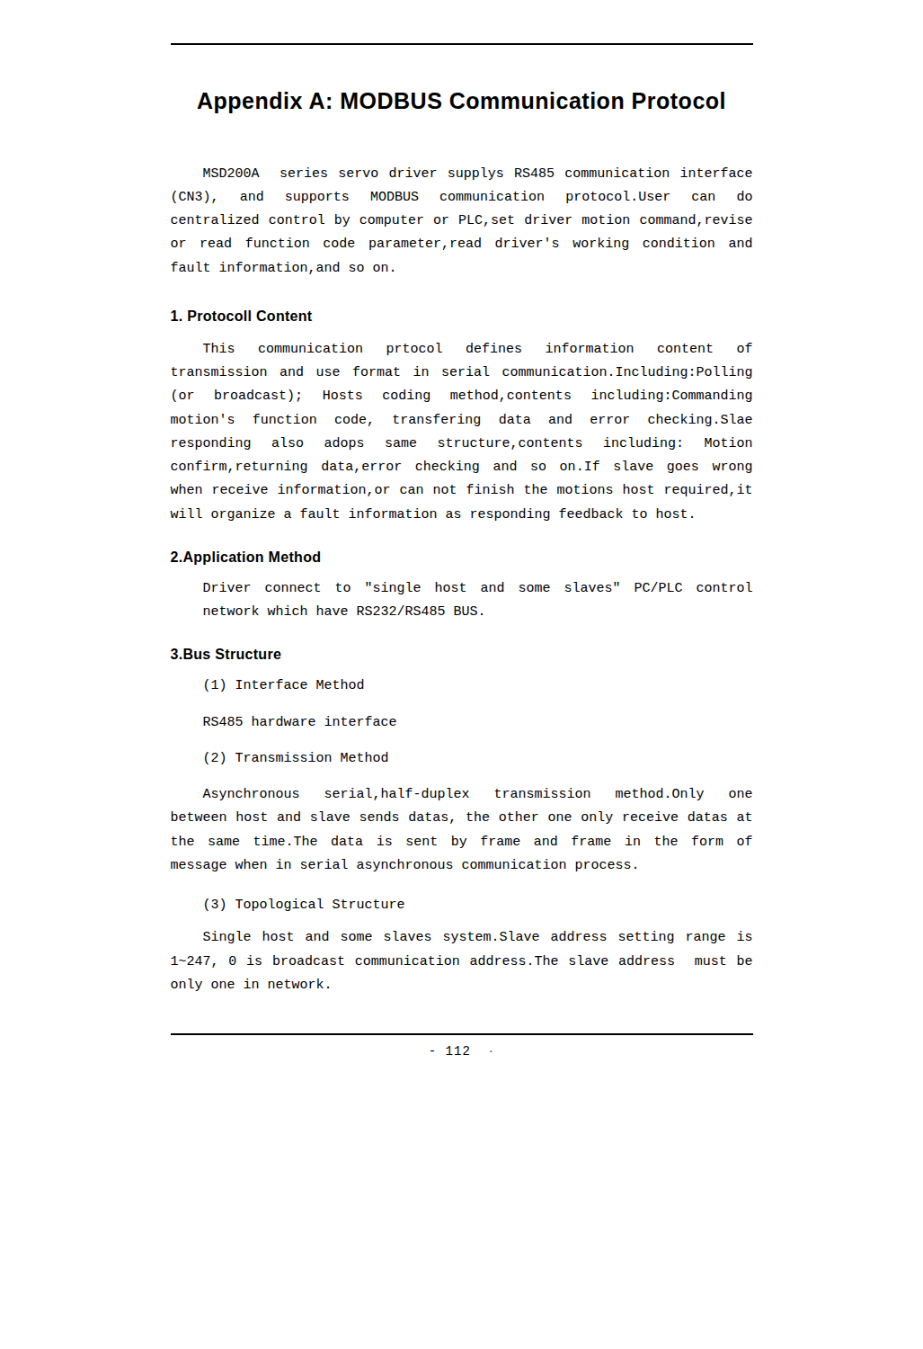Appendix A: MODBUS Communication Protocol
MSD200A series servo driver supplys RS485 communication interface (CN3), and supports MODBUS communication protocol.User can do centralized control by computer or PLC,set driver motion command,revise or read function code parameter,read driver's working condition and fault information,and so on.
1. Protocoll Content
This communication prtocol defines information content of transmission and use format in serial communication.Including:Polling (or broadcast); Hosts coding method,contents including:Commanding motion's function code, transfering data and error checking.Slae responding also adops same structure,contents including: Motion confirm,returning data,error checking and so on.If slave goes wrong when receive information,or can not finish the motions host required,it will organize a fault information as responding feedback to host.
2.Application Method
Driver connect to "single host and some slaves" PC/PLC control network which have RS232/RS485 BUS.
3.Bus Structure
(1) Interface Method
RS485 hardware interface
(2) Transmission Method
Asynchronous serial,half-duplex transmission method.Only one between host and slave sends datas, the other one only receive datas at the same time.The data is sent by frame and frame in the form of message when in serial asynchronous communication process.
(3) Topological Structure
Single host and some slaves system.Slave address setting range is 1~247, 0 is broadcast communication address.The slave address must be only one in network.
- 112 ·